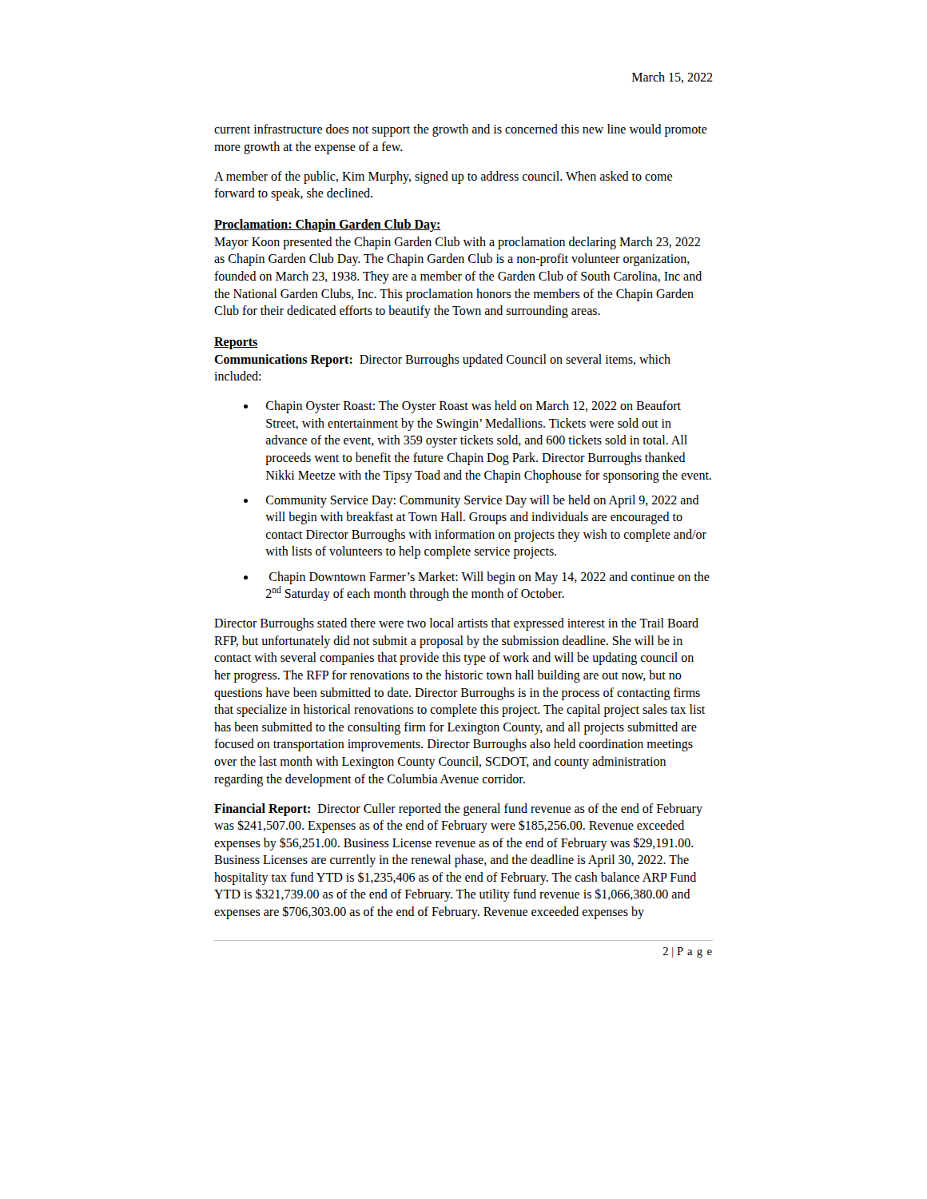March 15, 2022
current infrastructure does not support the growth and is concerned this new line would promote more growth at the expense of a few.
A member of the public, Kim Murphy, signed up to address council. When asked to come forward to speak, she declined.
Proclamation: Chapin Garden Club Day:
Mayor Koon presented the Chapin Garden Club with a proclamation declaring March 23, 2022 as Chapin Garden Club Day. The Chapin Garden Club is a non-profit volunteer organization, founded on March 23, 1938. They are a member of the Garden Club of South Carolina, Inc and the National Garden Clubs, Inc. This proclamation honors the members of the Chapin Garden Club for their dedicated efforts to beautify the Town and surrounding areas.
Reports
Communications Report: Director Burroughs updated Council on several items, which included:
Chapin Oyster Roast: The Oyster Roast was held on March 12, 2022 on Beaufort Street, with entertainment by the Swingin’ Medallions. Tickets were sold out in advance of the event, with 359 oyster tickets sold, and 600 tickets sold in total. All proceeds went to benefit the future Chapin Dog Park. Director Burroughs thanked Nikki Meetze with the Tipsy Toad and the Chapin Chophouse for sponsoring the event.
Community Service Day: Community Service Day will be held on April 9, 2022 and will begin with breakfast at Town Hall. Groups and individuals are encouraged to contact Director Burroughs with information on projects they wish to complete and/or with lists of volunteers to help complete service projects.
Chapin Downtown Farmer’s Market: Will begin on May 14, 2022 and continue on the 2nd Saturday of each month through the month of October.
Director Burroughs stated there were two local artists that expressed interest in the Trail Board RFP, but unfortunately did not submit a proposal by the submission deadline. She will be in contact with several companies that provide this type of work and will be updating council on her progress. The RFP for renovations to the historic town hall building are out now, but no questions have been submitted to date. Director Burroughs is in the process of contacting firms that specialize in historical renovations to complete this project. The capital project sales tax list has been submitted to the consulting firm for Lexington County, and all projects submitted are focused on transportation improvements. Director Burroughs also held coordination meetings over the last month with Lexington County Council, SCDOT, and county administration regarding the development of the Columbia Avenue corridor.
Financial Report: Director Culler reported the general fund revenue as of the end of February was $241,507.00. Expenses as of the end of February were $185,256.00. Revenue exceeded expenses by $56,251.00. Business License revenue as of the end of February was $29,191.00. Business Licenses are currently in the renewal phase, and the deadline is April 30, 2022. The hospitality tax fund YTD is $1,235,406 as of the end of February. The cash balance ARP Fund YTD is $321,739.00 as of the end of February. The utility fund revenue is $1,066,380.00 and expenses are $706,303.00 as of the end of February. Revenue exceeded expenses by
2 | P a g e